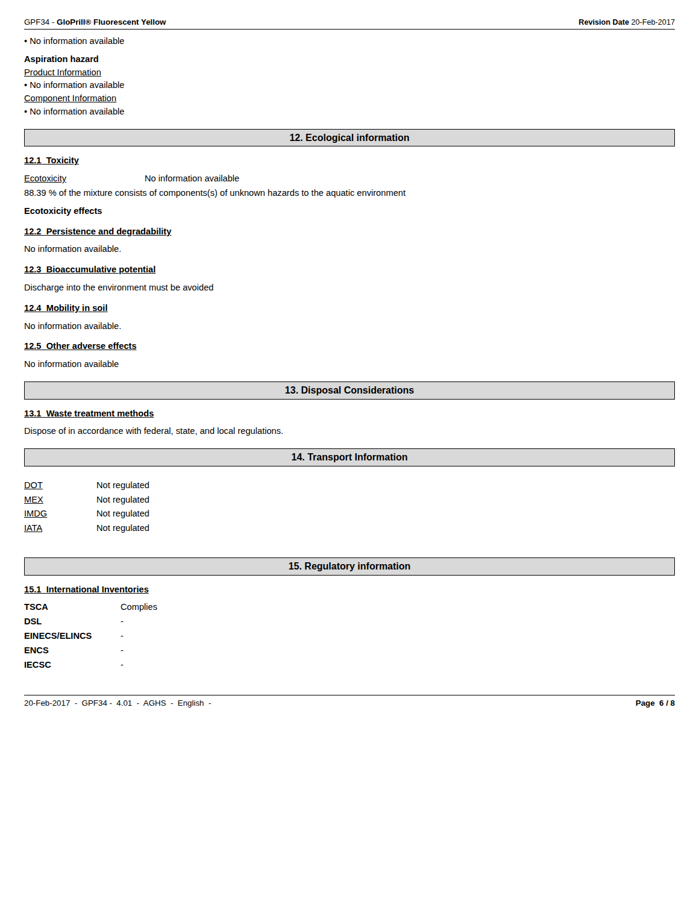GPF34 - GloPrill® Fluorescent Yellow
Revision Date 20-Feb-2017
• No information available
Aspiration hazard
Product Information
• No information available
Component Information
• No information available
12. Ecological information
12.1 Toxicity
Ecotoxicity
No information available
88.39 % of the mixture consists of components(s) of unknown hazards to the aquatic environment
Ecotoxicity effects
12.2 Persistence and degradability
No information available.
12.3 Bioaccumulative potential
Discharge into the environment must be avoided
12.4 Mobility in soil
No information available.
12.5 Other adverse effects
No information available
13. Disposal Considerations
13.1 Waste treatment methods
Dispose of in accordance with federal, state, and local regulations.
14. Transport Information
DOT
Not regulated
MEX
Not regulated
IMDG
Not regulated
IATA
Not regulated
15. Regulatory information
15.1 International Inventories
TSCA
Complies
DSL
-
EINECS/ELINCS
-
ENCS
-
IECSC
-
20-Feb-2017 - GPF34 - 4.01 - AGHS - English -
Page 6 / 8